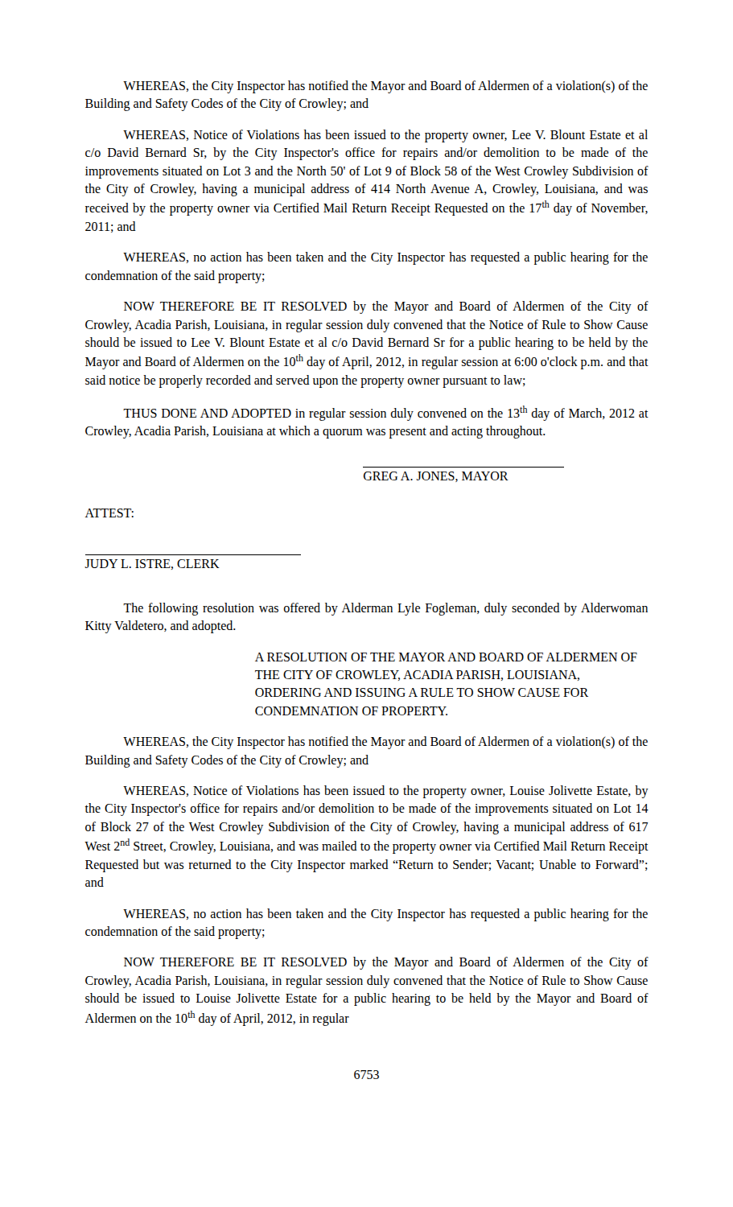WHEREAS, the City Inspector has notified the Mayor and Board of Aldermen of a violation(s) of the Building and Safety Codes of the City of Crowley; and
WHEREAS, Notice of Violations has been issued to the property owner, Lee V. Blount Estate et al c/o David Bernard Sr, by the City Inspector's office for repairs and/or demolition to be made of the improvements situated on Lot 3 and the North 50' of Lot 9 of Block 58 of the West Crowley Subdivision of the City of Crowley, having a municipal address of 414 North Avenue A, Crowley, Louisiana, and was received by the property owner via Certified Mail Return Receipt Requested on the 17th day of November, 2011; and
WHEREAS, no action has been taken and the City Inspector has requested a public hearing for the condemnation of the said property;
NOW THEREFORE BE IT RESOLVED by the Mayor and Board of Aldermen of the City of Crowley, Acadia Parish, Louisiana, in regular session duly convened that the Notice of Rule to Show Cause should be issued to Lee V. Blount Estate et al c/o David Bernard Sr for a public hearing to be held by the Mayor and Board of Aldermen on the 10th day of April, 2012, in regular session at 6:00 o'clock p.m. and that said notice be properly recorded and served upon the property owner pursuant to law;
THUS DONE AND ADOPTED in regular session duly convened on the 13th day of March, 2012 at Crowley, Acadia Parish, Louisiana at which a quorum was present and acting throughout.
GREG A. JONES, MAYOR
ATTEST:
JUDY L. ISTRE, CLERK
The following resolution was offered by Alderman Lyle Fogleman, duly seconded by Alderwoman Kitty Valdetero, and adopted.
A RESOLUTION OF THE MAYOR AND BOARD OF ALDERMEN OF THE CITY OF CROWLEY, ACADIA PARISH, LOUISIANA, ORDERING AND ISSUING A RULE TO SHOW CAUSE FOR CONDEMNATION OF PROPERTY.
WHEREAS, the City Inspector has notified the Mayor and Board of Aldermen of a violation(s) of the Building and Safety Codes of the City of Crowley; and
WHEREAS, Notice of Violations has been issued to the property owner, Louise Jolivette Estate, by the City Inspector's office for repairs and/or demolition to be made of the improvements situated on Lot 14 of Block 27 of the West Crowley Subdivision of the City of Crowley, having a municipal address of 617 West 2nd Street, Crowley, Louisiana, and was mailed to the property owner via Certified Mail Return Receipt Requested but was returned to the City Inspector marked “Return to Sender; Vacant; Unable to Forward”; and
WHEREAS, no action has been taken and the City Inspector has requested a public hearing for the condemnation of the said property;
NOW THEREFORE BE IT RESOLVED by the Mayor and Board of Aldermen of the City of Crowley, Acadia Parish, Louisiana, in regular session duly convened that the Notice of Rule to Show Cause should be issued to Louise Jolivette Estate for a public hearing to be held by the Mayor and Board of Aldermen on the 10th day of April, 2012, in regular
6753